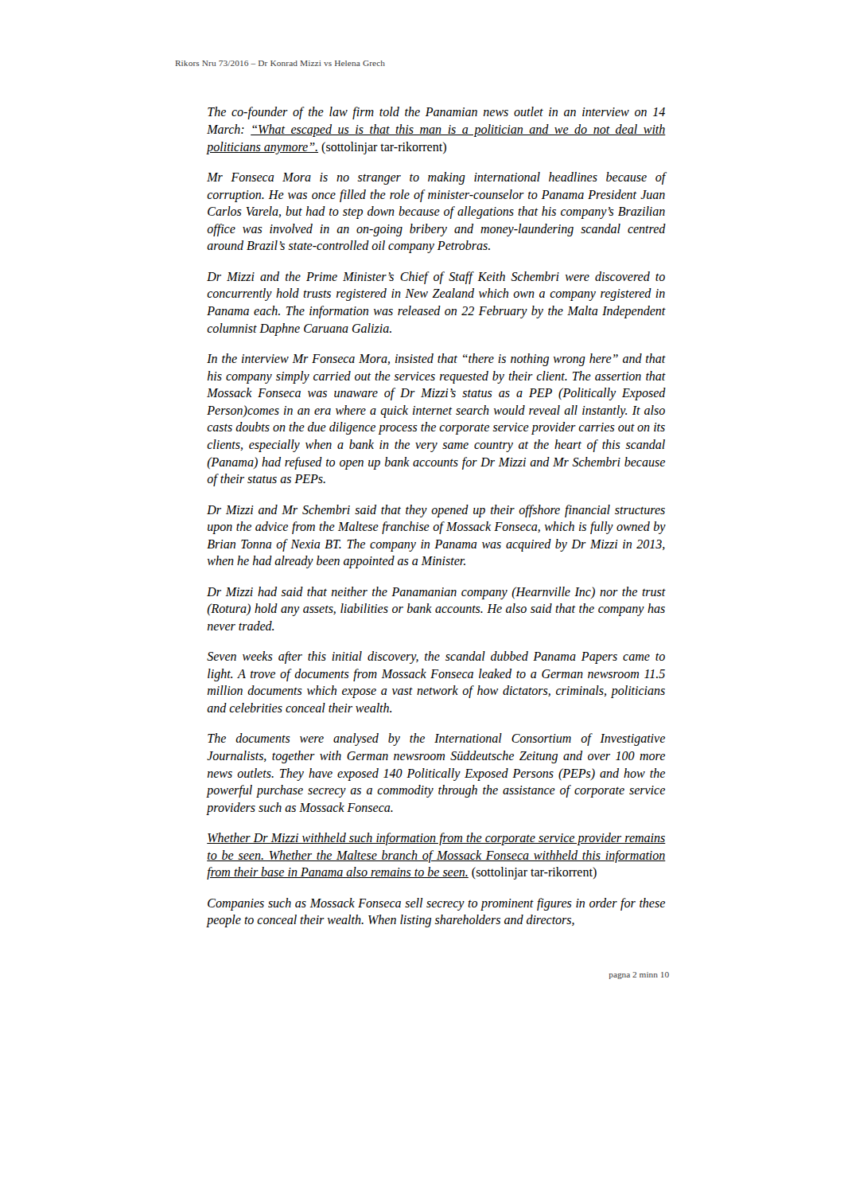Rikors Nru 73/2016 – Dr Konrad Mizzi vs Helena Grech
The co-founder of the law firm told the Panamian news outlet in an interview on 14 March: “What escaped us is that this man is a politician and we do not deal with politicians anymore”. (sottolinjar tar-rikorrent)
Mr Fonseca Mora is no stranger to making international headlines because of corruption. He was once filled the role of minister-counselor to Panama President Juan Carlos Varela, but had to step down because of allegations that his company’s Brazilian office was involved in an on-going bribery and money-laundering scandal centred around Brazil’s state-controlled oil company Petrobras.
Dr Mizzi and the Prime Minister’s Chief of Staff Keith Schembri were discovered to concurrently hold trusts registered in New Zealand which own a company registered in Panama each. The information was released on 22 February by the Malta Independent columnist Daphne Caruana Galizia.
In the interview Mr Fonseca Mora, insisted that “there is nothing wrong here” and that his company simply carried out the services requested by their client. The assertion that Mossack Fonseca was unaware of Dr Mizzi’s status as a PEP (Politically Exposed Person)comes in an era where a quick internet search would reveal all instantly. It also casts doubts on the due diligence process the corporate service provider carries out on its clients, especially when a bank in the very same country at the heart of this scandal (Panama) had refused to open up bank accounts for Dr Mizzi and Mr Schembri because of their status as PEPs.
Dr Mizzi and Mr Schembri said that they opened up their offshore financial structures upon the advice from the Maltese franchise of Mossack Fonseca, which is fully owned by Brian Tonna of Nexia BT. The company in Panama was acquired by Dr Mizzi in 2013, when he had already been appointed as a Minister.
Dr Mizzi had said that neither the Panamanian company (Hearnville Inc) nor the trust (Rotura) hold any assets, liabilities or bank accounts. He also said that the company has never traded.
Seven weeks after this initial discovery, the scandal dubbed Panama Papers came to light. A trove of documents from Mossack Fonseca leaked to a German newsroom 11.5 million documents which expose a vast network of how dictators, criminals, politicians and celebrities conceal their wealth.
The documents were analysed by the International Consortium of Investigative Journalists, together with German newsroom Süddeutsche Zeitung and over 100 more news outlets. They have exposed 140 Politically Exposed Persons (PEPs) and how the powerful purchase secrecy as a commodity through the assistance of corporate service providers such as Mossack Fonseca.
Whether Dr Mizzi withheld such information from the corporate service provider remains to be seen. Whether the Maltese branch of Mossack Fonseca withheld this information from their base in Panama also remains to be seen. (sottolinjar tar-rikorrent)
Companies such as Mossack Fonseca sell secrecy to prominent figures in order for these people to conceal their wealth. When listing shareholders and directors,
pagna 2 minn 10